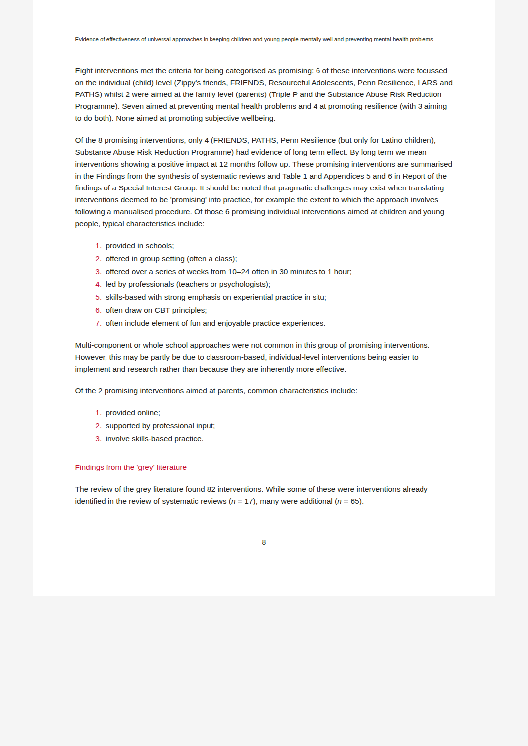Evidence of effectiveness of universal approaches in keeping children and young people mentally well and preventing mental health problems
Eight interventions met the criteria for being categorised as promising: 6 of these interventions were focussed on the individual (child) level (Zippy's friends, FRIENDS, Resourceful Adolescents, Penn Resilience, LARS and PATHS) whilst 2 were aimed at the family level (parents) (Triple P and the Substance Abuse Risk Reduction Programme). Seven aimed at preventing mental health problems and 4 at promoting resilience (with 3 aiming to do both). None aimed at promoting subjective wellbeing.
Of the 8 promising interventions, only 4 (FRIENDS, PATHS, Penn Resilience (but only for Latino children), Substance Abuse Risk Reduction Programme) had evidence of long term effect. By long term we mean interventions showing a positive impact at 12 months follow up. These promising interventions are summarised in the Findings from the synthesis of systematic reviews and Table 1 and Appendices 5 and 6 in Report of the findings of a Special Interest Group. It should be noted that pragmatic challenges may exist when translating interventions deemed to be 'promising' into practice, for example the extent to which the approach involves following a manualised procedure. Of those 6 promising individual interventions aimed at children and young people, typical characteristics include:
provided in schools;
offered in group setting (often a class);
offered over a series of weeks from 10–24 often in 30 minutes to 1 hour;
led by professionals (teachers or psychologists);
skills-based with strong emphasis on experiential practice in situ;
often draw on CBT principles;
often include element of fun and enjoyable practice experiences.
Multi-component or whole school approaches were not common in this group of promising interventions. However, this may be partly be due to classroom-based, individual-level interventions being easier to implement and research rather than because they are inherently more effective.
Of the 2 promising interventions aimed at parents, common characteristics include:
provided online;
supported by professional input;
involve skills-based practice.
Findings from the 'grey' literature
The review of the grey literature found 82 interventions. While some of these were interventions already identified in the review of systematic reviews (n = 17), many were additional (n = 65).
8